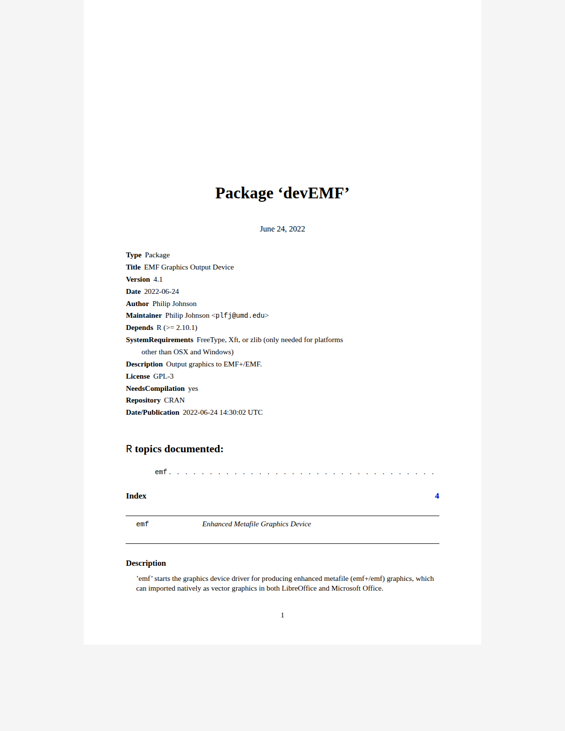Package ‘devEMF’
June 24, 2022
Type
Package
Title
EMF Graphics Output Device
Version
4.1
Date
2022-06-24
Author
Philip Johnson
Maintainer
Philip Johnson <plfj@umd.edu>
Depends
R (>= 2.10.1)
SystemRequirements
FreeType, Xft, or zlib (only needed for platforms
other than OSX and Windows)
Description
Output graphics to EMF+/EMF.
License
GPL-3
NeedsCompilation
yes
Repository
CRAN
Date/Publication
2022-06-24 14:30:02 UTC
R topics documented:
emf . . . . . . . . . . . . . . . . . . . . . . . . . . . . . . . . . . . . . . . . . . . . . . . . . . . . 1
Index 4
emf Enhanced Metafile Graphics Device
Description
’emf’ starts the graphics device driver for producing enhanced metafile (emf+/emf) graphics, which can imported natively as vector graphics in both LibreOffice and Microsoft Office.
1